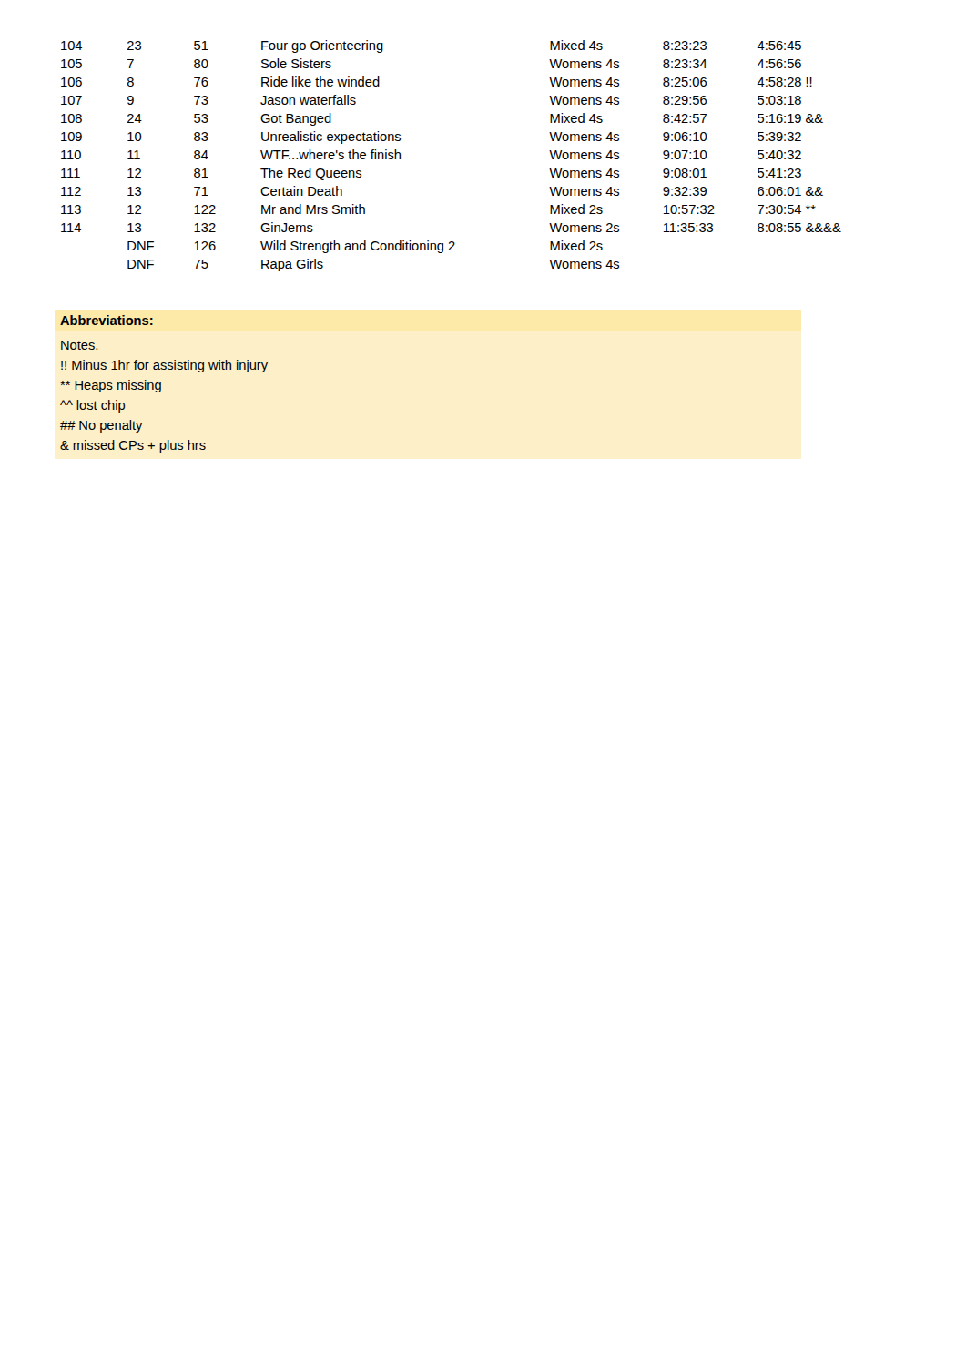| 104 | 23 | 51 | Four go Orienteering | Mixed 4s | 8:23:23 | 4:56:45 |
| 105 | 7 | 80 | Sole Sisters | Womens 4s | 8:23:34 | 4:56:56 |
| 106 | 8 | 76 | Ride like the winded | Womens 4s | 8:25:06 | 4:58:28 !! |
| 107 | 9 | 73 | Jason waterfalls | Womens 4s | 8:29:56 | 5:03:18 |
| 108 | 24 | 53 | Got Banged | Mixed 4s | 8:42:57 | 5:16:19 && |
| 109 | 10 | 83 | Unrealistic expectations | Womens 4s | 9:06:10 | 5:39:32 |
| 110 | 11 | 84 | WTF...where's the finish | Womens 4s | 9:07:10 | 5:40:32 |
| 111 | 12 | 81 | The Red Queens | Womens 4s | 9:08:01 | 5:41:23 |
| 112 | 13 | 71 | Certain Death | Womens 4s | 9:32:39 | 6:06:01 && |
| 113 | 12 | 122 | Mr and Mrs Smith | Mixed 2s | 10:57:32 | 7:30:54 ** |
| 114 | 13 | 132 | GinJems | Womens 2s | 11:35:33 | 8:08:55 &&&& |
| | DNF | 126 | Wild Strength and Conditioning 2 | Mixed 2s | | |
| | DNF | 75 | Rapa Girls | Womens 4s | | |
Abbreviations:
Notes.
!! Minus 1hr for assisting with injury
** Heaps missing
^^ lost chip
## No penalty
& missed CPs + plus hrs